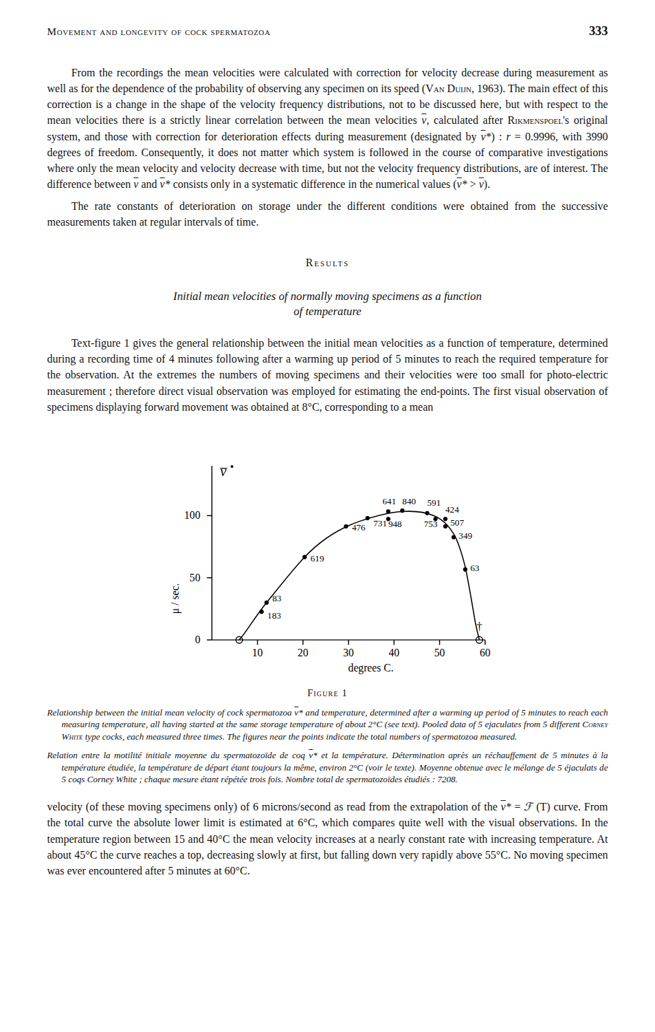Movement and longevity of cock spermatozoa 333
From the recordings the mean velocities were calculated with correction for velocity decrease during measurement as well as for the dependence of the probability of observing any specimen on its speed (Van Duijn, 1963). The main effect of this correction is a change in the shape of the velocity frequency distributions, not to be discussed here, but with respect to the mean velocities there is a strictly linear correlation between the mean velocities v, calculated after Rikmenspoel's original system, and those with correction for deterioration effects during measurement (designated by v*) : r = 0.9996, with 3990 degrees of freedom. Consequently, it does not matter which system is followed in the course of comparative investigations where only the mean velocity and velocity decrease with time, but not the velocity frequency distributions, are of interest. The difference between v and v* consists only in a systematic difference in the numerical values (v* > v).
The rate constants of deterioration on storage under the different conditions were obtained from the successive measurements taken at regular intervals of time.
Results
Initial mean velocities of normally moving specimens as a function
of temperature
Text-figure 1 gives the general relationship between the initial mean velocities as a function of temperature, determined during a recording time of 4 minutes following after a warming up period of 5 minutes to reach the required temperature for the observation. At the extremes the numbers of moving specimens and their velocities were too small for photo-electric measurement ; therefore direct visual observation was employed for estimating the end-points. The first visual observation of specimens displaying forward movement was obtained at 8°C, corresponding to a mean
0 50 100 10 20 30 40 50 60 v̅ • μ / sec. degrees C. † 83 183 619 476 731 641 840 948 591 753 424 507 349 63
Figure 1
Relationship between the initial mean velocity of cock spermatozoa v* and temperature, determined after a warming up period of 5 minutes to reach each measuring temperature, all having started at the same storage temperature of about 2°C (see text). Pooled data of 5 ejaculates from 5 different Corney White type cocks, each measured three times. The figures near the points indicate the total numbers of spermatozoa measured.
Relation entre la motilité initiale moyenne du spermatozoïde de coq v* et la température. Détermination après un réchauffement de 5 minutes à la température étudiée, la température de départ étant toujours la même, environ 2°C (voir le texte). Moyenne obtenue avec le mélange de 5 éjaculats de 5 coqs Corney White ; chaque mesure étant répétée trois fois. Nombre total de spermatozoïdes étudiés : 7208.
velocity (of these moving specimens only) of 6 microns/second as read from the extrapolation of the v* = ℱ (T) curve. From the total curve the absolute lower limit is estimated at 6°C, which compares quite well with the visual observations. In the temperature region between 15 and 40°C the mean velocity increases at a nearly constant rate with increasing temperature. At about 45°C the curve reaches a top, decreasing slowly at first, but falling down very rapidly above 55°C. No moving specimen was ever encountered after 5 minutes at 60°C.